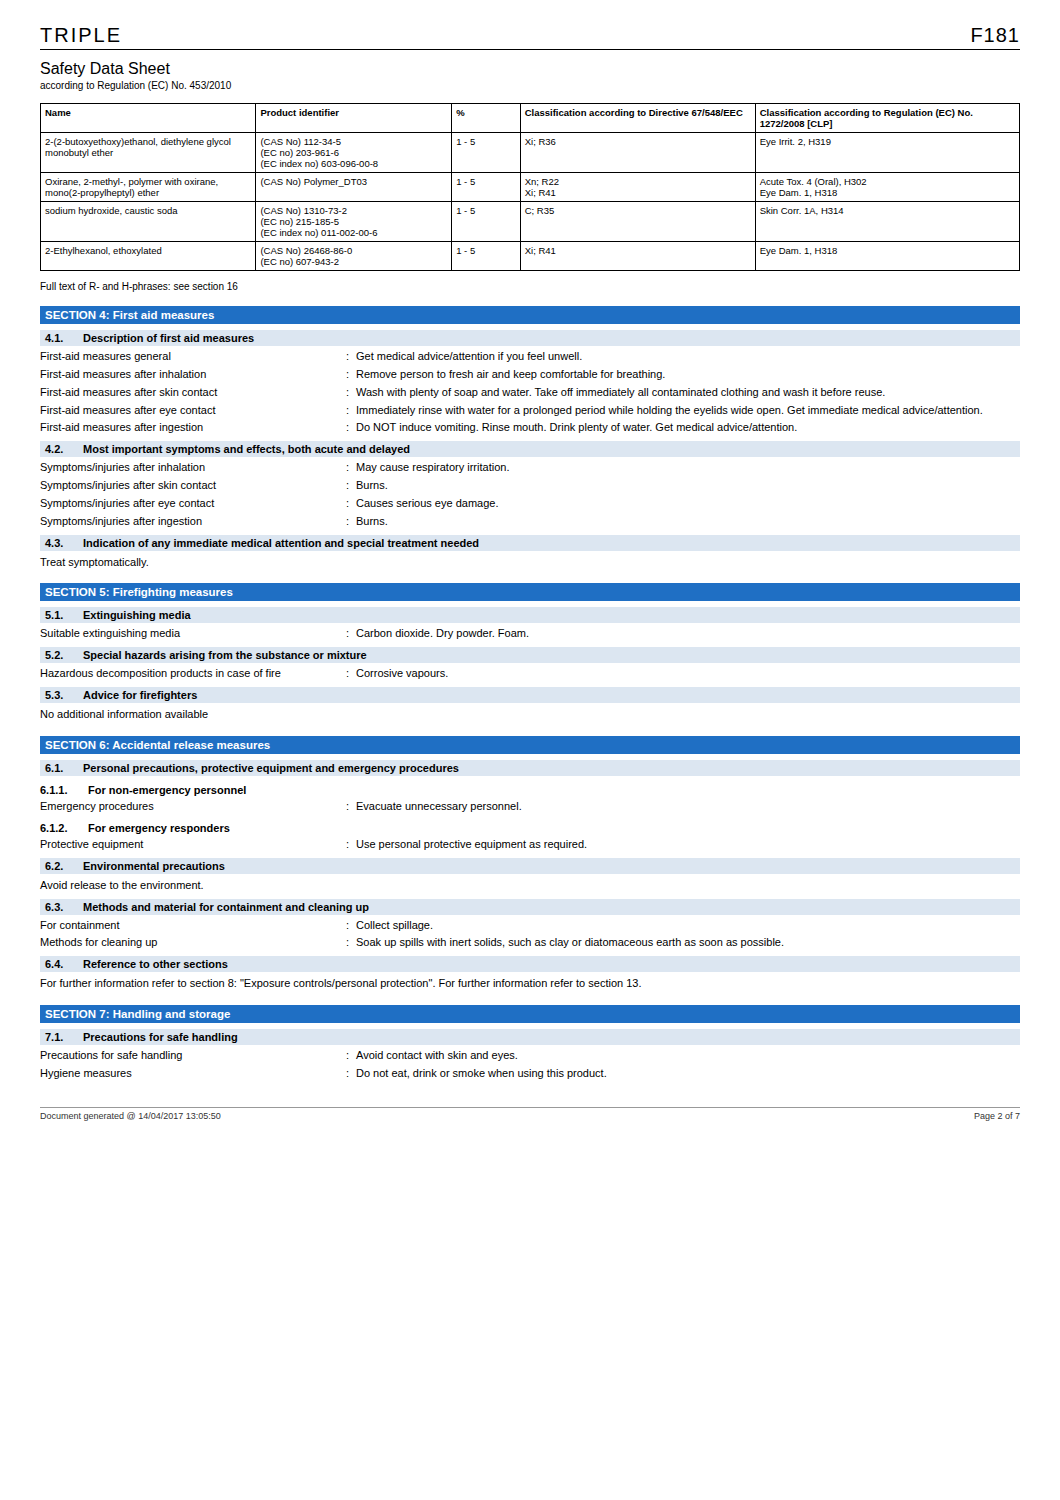TRIPLE
F181
Safety Data Sheet
according to Regulation (EC) No. 453/2010
| Name | Product identifier | % | Classification according to Directive 67/548/EEC | Classification according to Regulation (EC) No. 1272/2008 [CLP] |
| --- | --- | --- | --- | --- |
| 2-(2-butoxyethoxy)ethanol, diethylene glycol monobutyl ether | (CAS No) 112-34-5 (EC no) 203-961-6 (EC index no) 603-096-00-8 | 1 - 5 | Xi; R36 | Eye Irrit. 2, H319 |
| Oxirane, 2-methyl-, polymer with oxirane, mono(2-propylheptyl) ether | (CAS No) Polymer_DT03 | 1 - 5 | Xn; R22 Xi; R41 | Acute Tox. 4 (Oral), H302 Eye Dam. 1, H318 |
| sodium hydroxide, caustic soda | (CAS No) 1310-73-2 (EC no) 215-185-5 (EC index no) 011-002-00-6 | 1 - 5 | C; R35 | Skin Corr. 1A, H314 |
| 2-Ethylhexanol, ethoxylated | (CAS No) 26468-86-0 (EC no) 607-943-2 | 1 - 5 | Xi; R41 | Eye Dam. 1, H318 |
Full text of R- and H-phrases: see section 16
SECTION 4: First aid measures
4.1. Description of first aid measures
First-aid measures general
:
Get medical advice/attention if you feel unwell.
First-aid measures after inhalation
:
Remove person to fresh air and keep comfortable for breathing.
First-aid measures after skin contact
:
Wash with plenty of soap and water. Take off immediately all contaminated clothing and wash it before reuse.
First-aid measures after eye contact
:
Immediately rinse with water for a prolonged period while holding the eyelids wide open. Get immediate medical advice/attention.
First-aid measures after ingestion
:
Do NOT induce vomiting. Rinse mouth. Drink plenty of water. Get medical advice/attention.
4.2. Most important symptoms and effects, both acute and delayed
Symptoms/injuries after inhalation
:
May cause respiratory irritation.
Symptoms/injuries after skin contact
:
Burns.
Symptoms/injuries after eye contact
:
Causes serious eye damage.
Symptoms/injuries after ingestion
:
Burns.
4.3. Indication of any immediate medical attention and special treatment needed
Treat symptomatically.
SECTION 5: Firefighting measures
5.1. Extinguishing media
Suitable extinguishing media
:
Carbon dioxide. Dry powder. Foam.
5.2. Special hazards arising from the substance or mixture
Hazardous decomposition products in case of fire
:
Corrosive vapours.
5.3. Advice for firefighters
No additional information available
SECTION 6: Accidental release measures
6.1. Personal precautions, protective equipment and emergency procedures
6.1.1. For non-emergency personnel
Emergency procedures
:
Evacuate unnecessary personnel.
6.1.2. For emergency responders
Protective equipment
:
Use personal protective equipment as required.
6.2. Environmental precautions
Avoid release to the environment.
6.3. Methods and material for containment and cleaning up
For containment
:
Collect spillage.
Methods for cleaning up
:
Soak up spills with inert solids, such as clay or diatomaceous earth as soon as possible.
6.4. Reference to other sections
For further information refer to section 8: "Exposure controls/personal protection". For further information refer to section 13.
SECTION 7: Handling and storage
7.1. Precautions for safe handling
Precautions for safe handling
:
Avoid contact with skin and eyes.
Hygiene measures
:
Do not eat, drink or smoke when using this product.
Document generated @ 14/04/2017 13:05:50
Page 2 of 7